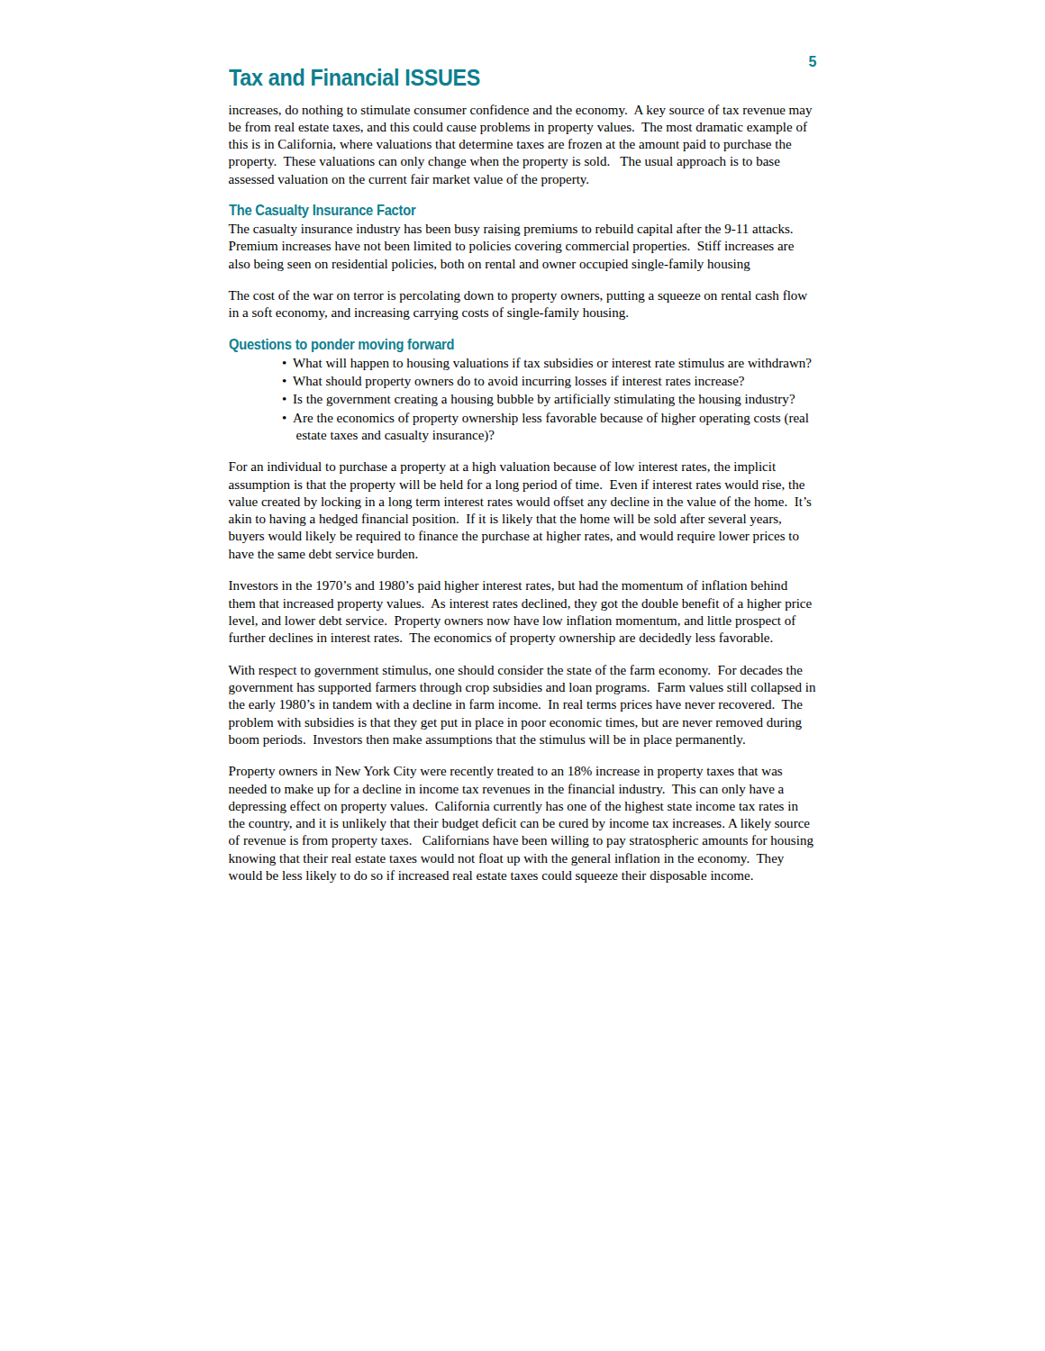Tax and Financial ISSUES 5
increases, do nothing to stimulate consumer confidence and the economy. A key source of tax revenue may be from real estate taxes, and this could cause problems in property values. The most dramatic example of this is in California, where valuations that determine taxes are frozen at the amount paid to purchase the property. These valuations can only change when the property is sold. The usual approach is to base assessed valuation on the current fair market value of the property.
The Casualty Insurance Factor
The casualty insurance industry has been busy raising premiums to rebuild capital after the 9-11 attacks. Premium increases have not been limited to policies covering commercial properties. Stiff increases are also being seen on residential policies, both on rental and owner occupied single-family housing
The cost of the war on terror is percolating down to property owners, putting a squeeze on rental cash flow in a soft economy, and increasing carrying costs of single-family housing.
Questions to ponder moving forward
What will happen to housing valuations if tax subsidies or interest rate stimulus are withdrawn?
What should property owners do to avoid incurring losses if interest rates increase?
Is the government creating a housing bubble by artificially stimulating the housing industry?
Are the economics of property ownership less favorable because of higher operating costs (real estate taxes and casualty insurance)?
For an individual to purchase a property at a high valuation because of low interest rates, the implicit assumption is that the property will be held for a long period of time. Even if interest rates would rise, the value created by locking in a long term interest rates would offset any decline in the value of the home. It’s akin to having a hedged financial position. If it is likely that the home will be sold after several years, buyers would likely be required to finance the purchase at higher rates, and would require lower prices to have the same debt service burden.
Investors in the 1970’s and 1980’s paid higher interest rates, but had the momentum of inflation behind them that increased property values. As interest rates declined, they got the double benefit of a higher price level, and lower debt service. Property owners now have low inflation momentum, and little prospect of further declines in interest rates. The economics of property ownership are decidedly less favorable.
With respect to government stimulus, one should consider the state of the farm economy. For decades the government has supported farmers through crop subsidies and loan programs. Farm values still collapsed in the early 1980’s in tandem with a decline in farm income. In real terms prices have never recovered. The problem with subsidies is that they get put in place in poor economic times, but are never removed during boom periods. Investors then make assumptions that the stimulus will be in place permanently.
Property owners in New York City were recently treated to an 18% increase in property taxes that was needed to make up for a decline in income tax revenues in the financial industry. This can only have a depressing effect on property values. California currently has one of the highest state income tax rates in the country, and it is unlikely that their budget deficit can be cured by income tax increases. A likely source of revenue is from property taxes. Californians have been willing to pay stratospheric amounts for housing knowing that their real estate taxes would not float up with the general inflation in the economy. They would be less likely to do so if increased real estate taxes could squeeze their disposable income.